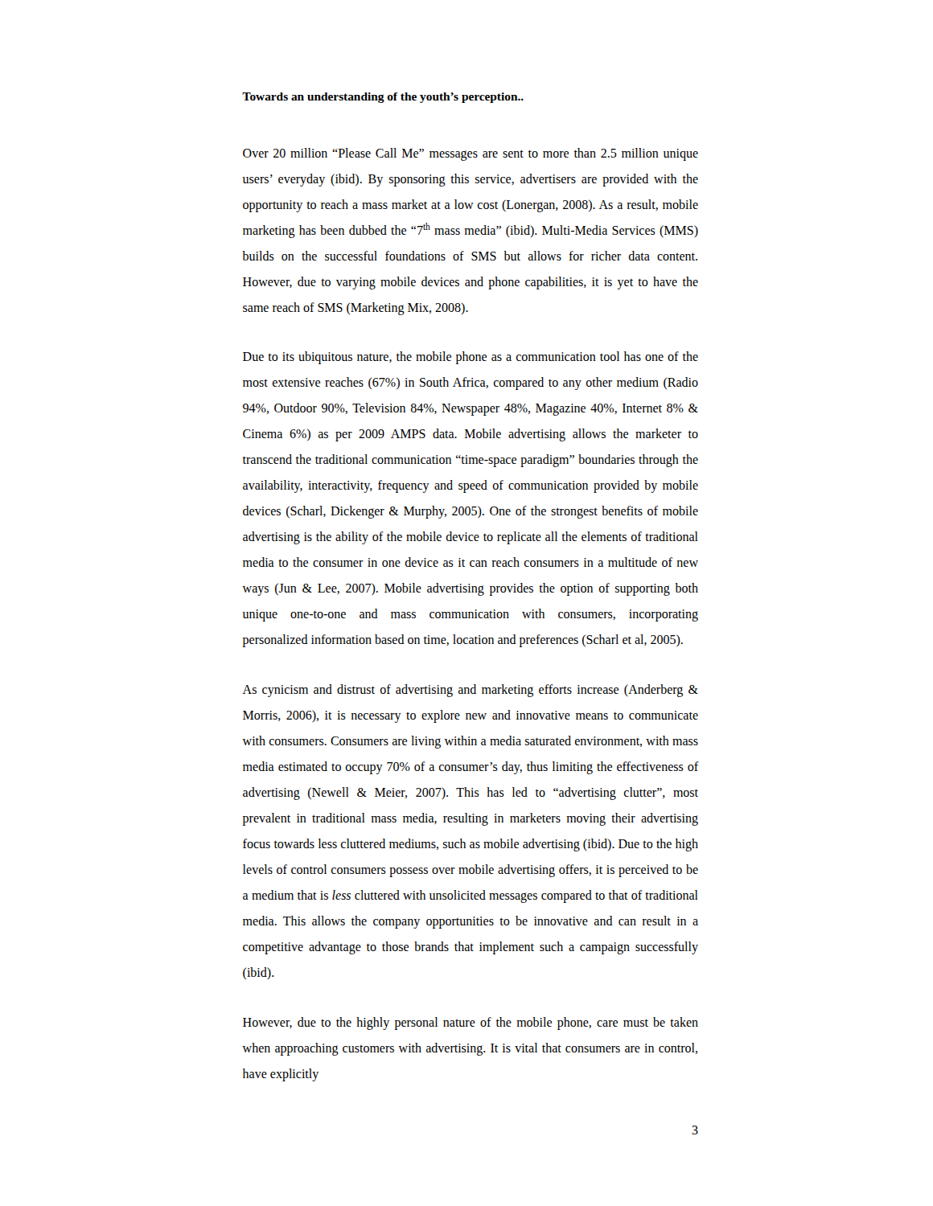Towards an understanding of the youth’s perception..
Over 20 million “Please Call Me” messages are sent to more than 2.5 million unique users’ everyday (ibid). By sponsoring this service, advertisers are provided with the opportunity to reach a mass market at a low cost (Lonergan, 2008). As a result, mobile marketing has been dubbed the “7th mass media” (ibid). Multi-Media Services (MMS) builds on the successful foundations of SMS but allows for richer data content. However, due to varying mobile devices and phone capabilities, it is yet to have the same reach of SMS (Marketing Mix, 2008).
Due to its ubiquitous nature, the mobile phone as a communication tool has one of the most extensive reaches (67%) in South Africa, compared to any other medium (Radio 94%, Outdoor 90%, Television 84%, Newspaper 48%, Magazine 40%, Internet 8% & Cinema 6%) as per 2009 AMPS data. Mobile advertising allows the marketer to transcend the traditional communication “time-space paradigm” boundaries through the availability, interactivity, frequency and speed of communication provided by mobile devices (Scharl, Dickenger & Murphy, 2005). One of the strongest benefits of mobile advertising is the ability of the mobile device to replicate all the elements of traditional media to the consumer in one device as it can reach consumers in a multitude of new ways (Jun & Lee, 2007). Mobile advertising provides the option of supporting both unique one-to-one and mass communication with consumers, incorporating personalized information based on time, location and preferences (Scharl et al, 2005).
As cynicism and distrust of advertising and marketing efforts increase (Anderberg & Morris, 2006), it is necessary to explore new and innovative means to communicate with consumers. Consumers are living within a media saturated environment, with mass media estimated to occupy 70% of a consumer’s day, thus limiting the effectiveness of advertising (Newell & Meier, 2007). This has led to “advertising clutter”, most prevalent in traditional mass media, resulting in marketers moving their advertising focus towards less cluttered mediums, such as mobile advertising (ibid). Due to the high levels of control consumers possess over mobile advertising offers, it is perceived to be a medium that is less cluttered with unsolicited messages compared to that of traditional media. This allows the company opportunities to be innovative and can result in a competitive advantage to those brands that implement such a campaign successfully (ibid).
However, due to the highly personal nature of the mobile phone, care must be taken when approaching customers with advertising. It is vital that consumers are in control, have explicitly
3